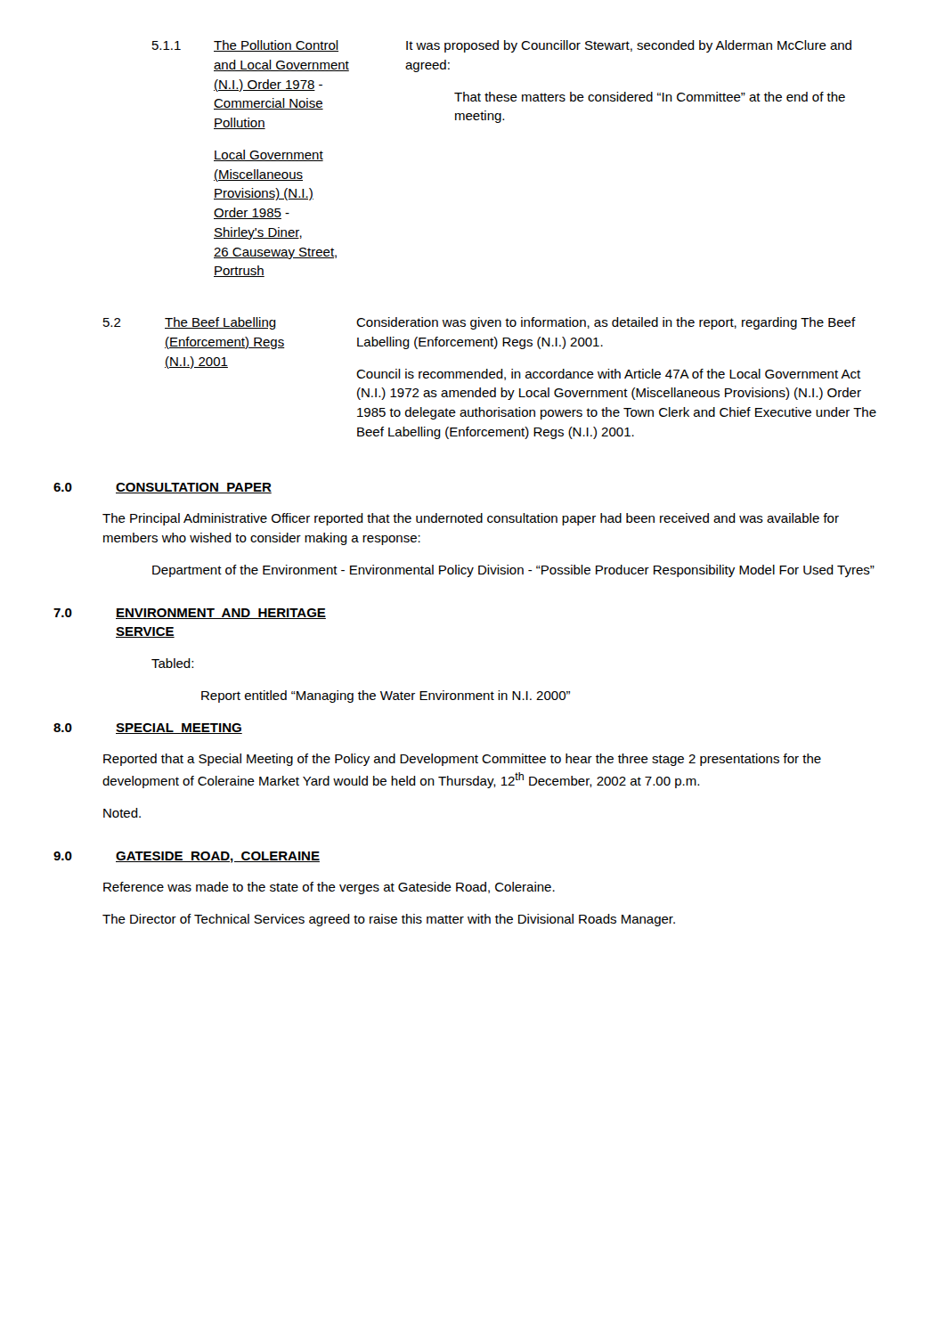5.1.1
The Pollution Control
and Local Government
(N.I.) Order 1978 -
Commercial Noise
Pollution
Local Government
(Miscellaneous
Provisions) (N.I.)
Order 1985 -
Shirley's Diner,
26 Causeway Street,
Portrush
It was proposed by Councillor Stewart, seconded by Alderman McClure and agreed:
That these matters be considered “In Committee” at the end of the meeting.
5.2
The Beef Labelling
(Enforcement) Regs
(N.I.) 2001
Consideration was given to information, as detailed in the report, regarding The Beef Labelling (Enforcement) Regs (N.I.) 2001.
Council is recommended, in accordance with Article 47A of the Local Government Act (N.I.) 1972 as amended by Local Government (Miscellaneous Provisions) (N.I.) Order 1985 to delegate authorisation powers to the Town Clerk and Chief Executive under The Beef Labelling (Enforcement) Regs (N.I.) 2001.
6.0
CONSULTATION PAPER
The Principal Administrative Officer reported that the undernoted consultation paper had been received and was available for members who wished to consider making a response:
Department of the Environment - Environmental Policy Division - “Possible Producer Responsibility Model For Used Tyres”
7.0
ENVIRONMENT AND HERITAGE
SERVICE
Tabled:
Report entitled “Managing the Water Environment in N.I. 2000”
8.0
SPECIAL MEETING
Reported that a Special Meeting of the Policy and Development Committee to hear the three stage 2 presentations for the development of Coleraine Market Yard would be held on Thursday, 12th December, 2002 at 7.00 p.m.
Noted.
9.0
GATESIDE ROAD, COLERAINE
Reference was made to the state of the verges at Gateside Road, Coleraine.
The Director of Technical Services agreed to raise this matter with the Divisional Roads Manager.